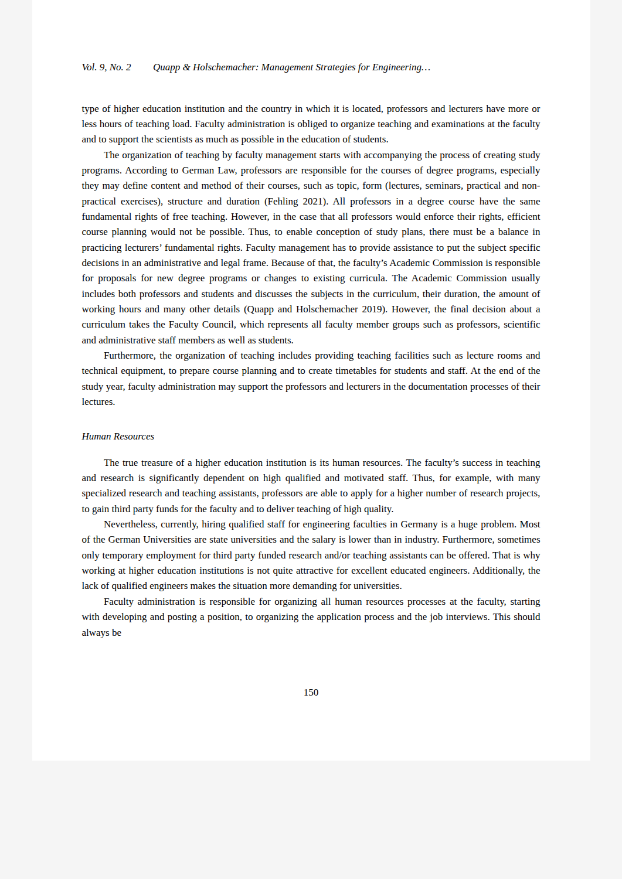Vol. 9, No. 2 Quapp & Holschemacher: Management Strategies for Engineering…
type of higher education institution and the country in which it is located, professors and lecturers have more or less hours of teaching load. Faculty administration is obliged to organize teaching and examinations at the faculty and to support the scientists as much as possible in the education of students.
The organization of teaching by faculty management starts with accompanying the process of creating study programs. According to German Law, professors are responsible for the courses of degree programs, especially they may define content and method of their courses, such as topic, form (lectures, seminars, practical and non-practical exercises), structure and duration (Fehling 2021). All professors in a degree course have the same fundamental rights of free teaching. However, in the case that all professors would enforce their rights, efficient course planning would not be possible. Thus, to enable conception of study plans, there must be a balance in practicing lecturers’ fundamental rights. Faculty management has to provide assistance to put the subject specific decisions in an administrative and legal frame. Because of that, the faculty’s Academic Commission is responsible for proposals for new degree programs or changes to existing curricula. The Academic Commission usually includes both professors and students and discusses the subjects in the curriculum, their duration, the amount of working hours and many other details (Quapp and Holschemacher 2019). However, the final decision about a curriculum takes the Faculty Council, which represents all faculty member groups such as professors, scientific and administrative staff members as well as students.
Furthermore, the organization of teaching includes providing teaching facilities such as lecture rooms and technical equipment, to prepare course planning and to create timetables for students and staff. At the end of the study year, faculty administration may support the professors and lecturers in the documentation processes of their lectures.
Human Resources
The true treasure of a higher education institution is its human resources. The faculty’s success in teaching and research is significantly dependent on high qualified and motivated staff. Thus, for example, with many specialized research and teaching assistants, professors are able to apply for a higher number of research projects, to gain third party funds for the faculty and to deliver teaching of high quality.
Nevertheless, currently, hiring qualified staff for engineering faculties in Germany is a huge problem. Most of the German Universities are state universities and the salary is lower than in industry. Furthermore, sometimes only temporary employment for third party funded research and/or teaching assistants can be offered. That is why working at higher education institutions is not quite attractive for excellent educated engineers. Additionally, the lack of qualified engineers makes the situation more demanding for universities.
Faculty administration is responsible for organizing all human resources processes at the faculty, starting with developing and posting a position, to organizing the application process and the job interviews. This should always be
150